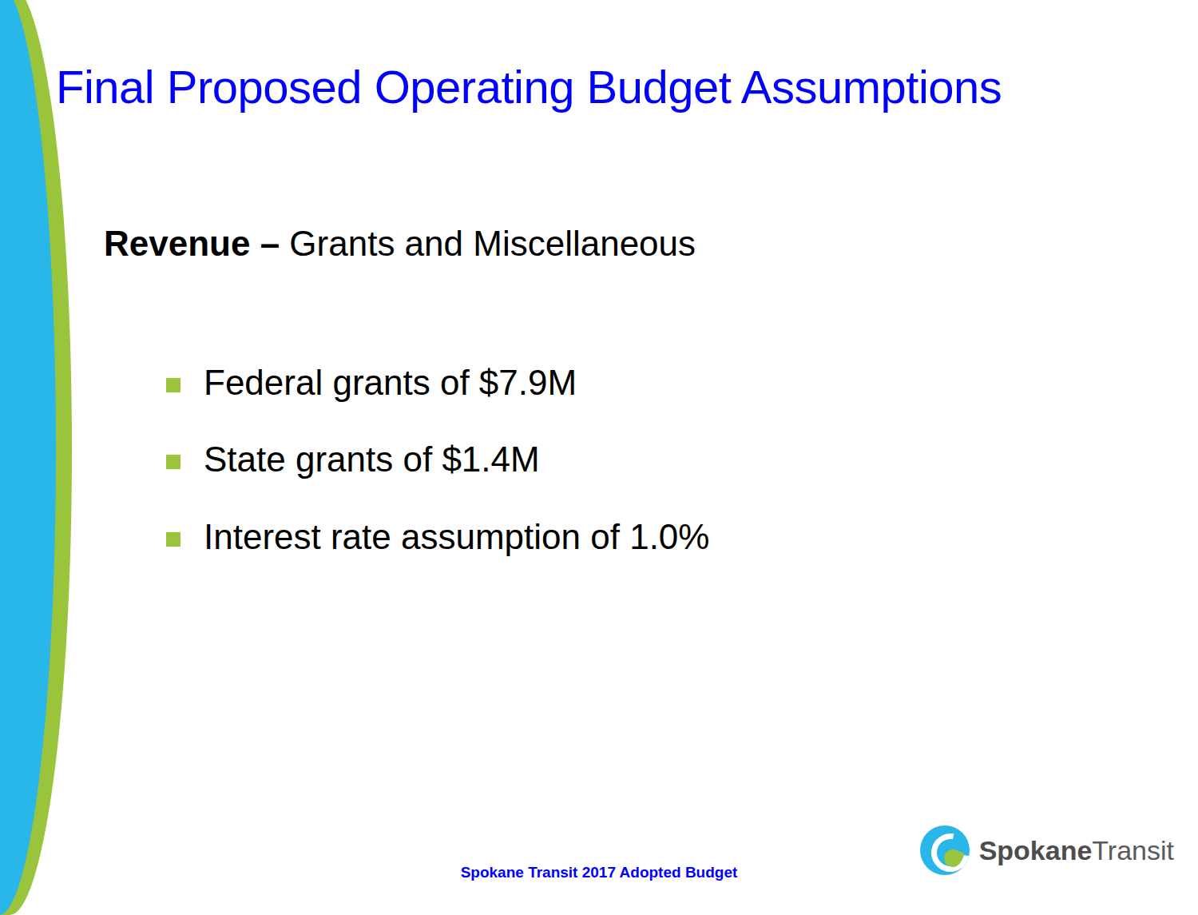Final Proposed Operating Budget Assumptions
Revenue – Grants and Miscellaneous
Federal grants of $7.9M
State grants of $1.4M
Interest rate assumption of 1.0%
Spokane Transit 2017 Adopted Budget
Spokane Transit